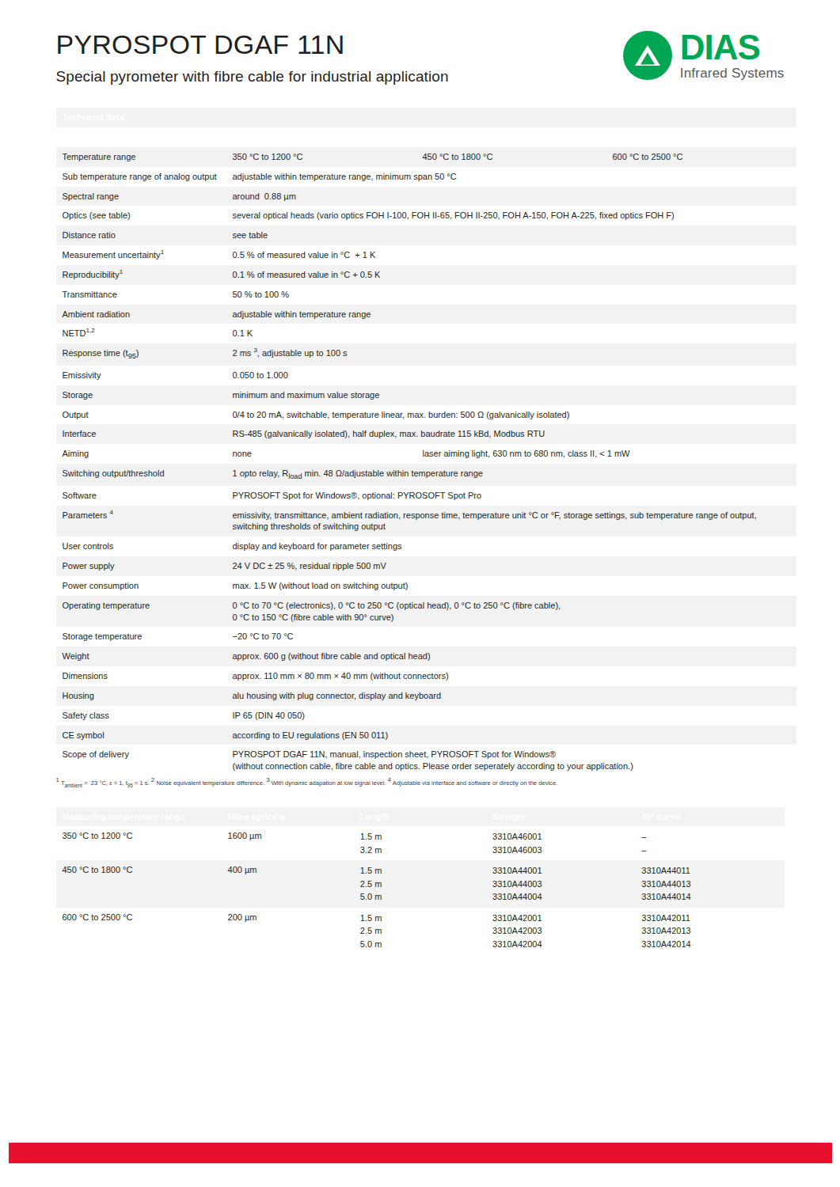PYROSPOT DGAF 11N
Special pyrometer with fibre cable for industrial application
DIAS Infrared Systems
| Technical data |
| Type (Order number) | DGAF 11N (5117010201) | DGAF 11N (5117010202) | DGAF 11N (5117010203) |
| Temperature range | 350 °C to 1200 °C | 450 °C to 1800 °C | 600 °C to 2500 °C |
| Sub temperature range of analog output | adjustable within temperature range, minimum span 50 °C |
| Spectral range | around 0.88 µm |
| Optics (see table) | several optical heads (vario optics FOH I-100, FOH II-65, FOH II-250, FOH A-150, FOH A-225, fixed optics FOH F) |
| Distance ratio | see table |
| Measurement uncertainty 1 | 0.5 % of measured value in °C + 1 K |
| Reproducibility 1 | 0.1 % of measured value in °C + 0.5 K |
| Transmittance | 50 % to 100 % |
| Ambient radiation | adjustable within temperature range |
| NETD 1,2 | 0.1 K |
| Response time (t 95 ) | 2 ms 3 , adjustable up to 100 s |
| Emissivity | 0.050 to 1.000 |
| Storage | minimum and maximum value storage |
| Output | 0/4 to 20 mA, switchable, temperature linear, max. burden: 500 Ω (galvanically isolated) |
| Interface | RS-485 (galvanically isolated), half duplex, max. baudrate 115 kBd, Modbus RTU |
| Aiming | none | laser aiming light, 630 nm to 680 nm, class II, < 1 mW |
| Switching output/threshold | 1 opto relay, R load min. 48 Ω/adjustable within temperature range |
| Software | PYROSOFT Spot for Windows®, optional: PYROSOFT Spot Pro |
| Parameters 4 | emissivity, transmittance, ambient radiation, response time, temperature unit °C or °F, storage settings, sub temperature range of output, switching thresholds of switching output |
| User controls | display and keyboard for parameter settings |
| Power supply | 24 V DC ± 25 %, residual ripple 500 mV |
| Power consumption | max. 1.5 W (without load on switching output) |
| Operating temperature | 0 °C to 70 °C (electronics), 0 °C to 250 °C (optical head), 0 °C to 250 °C (fibre cable), 0 °C to 150 °C (fibre cable with 90° curve) |
| Storage temperature | −20 °C to 70 °C |
| Weight | approx. 600 g (without fibre cable and optical head) |
| Dimensions | approx. 110 mm × 80 mm × 40 mm (without connectors) |
| Housing | alu housing with plug connector, display and keyboard |
| Safety class | IP 65 (DIN 40 050) |
| CE symbol | according to EU regulations (EN 50 011) |
| Scope of delivery | PYROSPOT DGAF 11N, manual, inspection sheet, PYROSOFT Spot for Windows® (without connection cable, fibre cable and optics. Please order seperately according to your application.) |
1 Tambient = 23 °C, ε = 1, t95 = 1 s. 2 Noise equivalent temperature difference. 3 With dynamic adapation at low signal level. 4 Adjustable via interface and software or directly on the device.
| Measuring temperature range | Fibre optics ⌀ | Length | Straight | 90° curve |
| 350 °C to 1200 °C | 1600 µm | 1.5 m 3.2 m | 3310A46001 3310A46003 | – – |
| 450 °C to 1800 °C | 400 µm | 1.5 m 2.5 m 5.0 m | 3310A44001 3310A44003 3310A44004 | 3310A44011 3310A44013 3310A44014 |
| 600 °C to 2500 °C | 200 µm | 1.5 m 2.5 m 5.0 m | 3310A42001 3310A42003 3310A42004 | 3310A42011 3310A42013 3310A42014 |